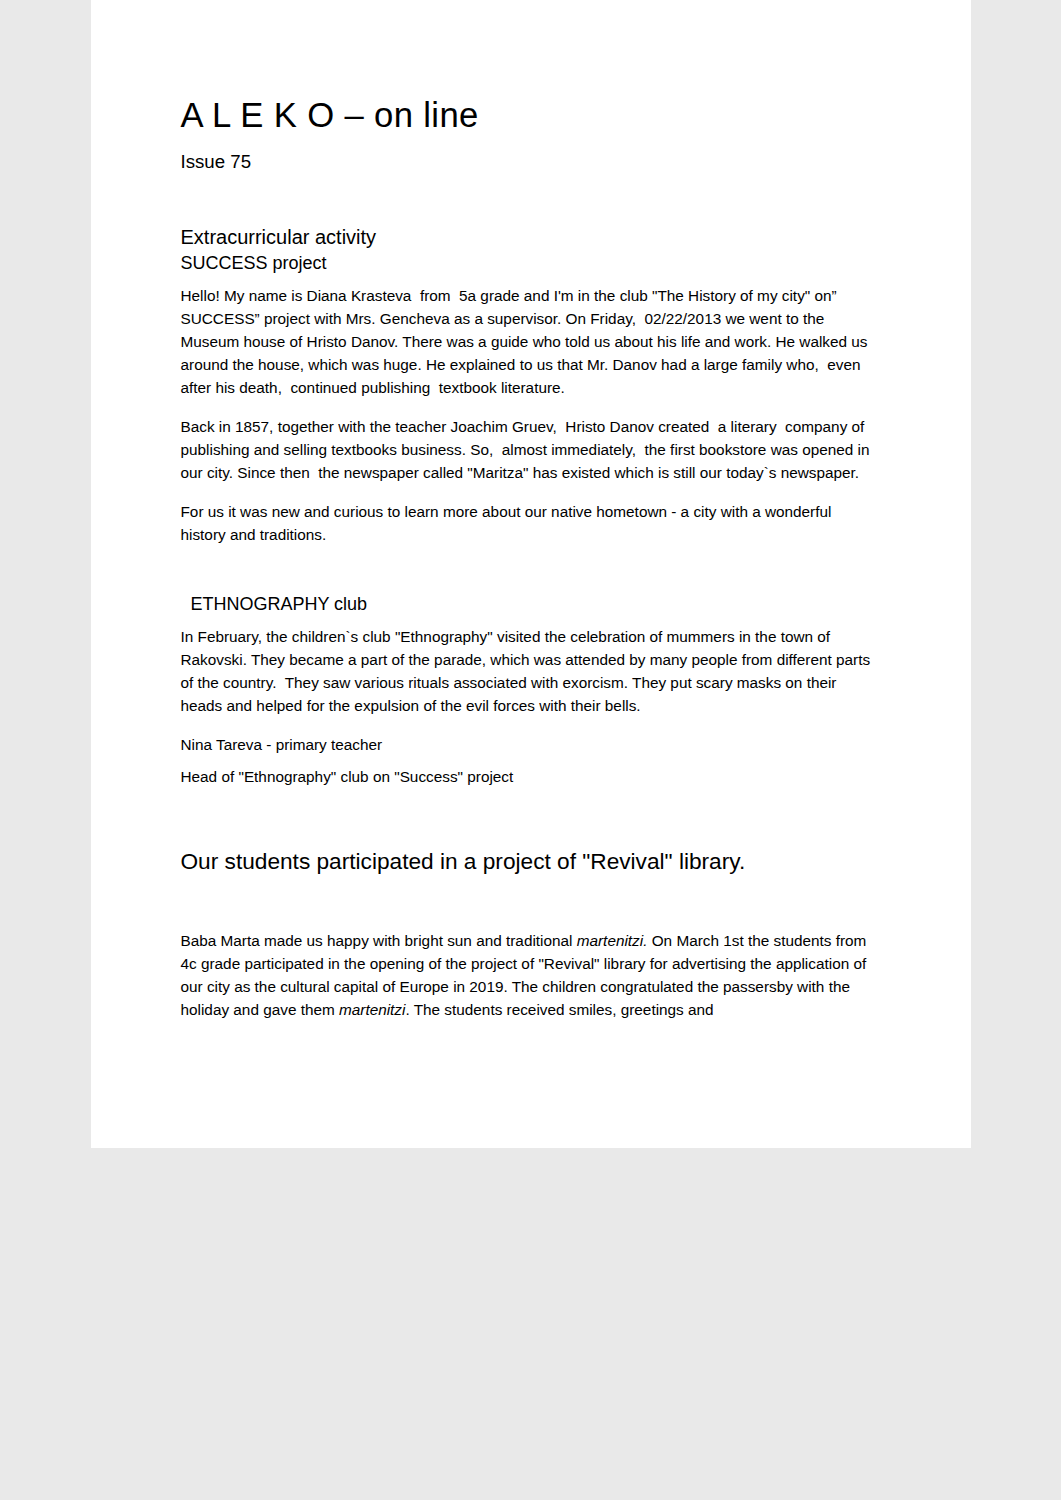A L E K O – on line
Issue 75
Extracurricular activity
SUCCESS project
Hello! My name is Diana Krasteva from 5a grade and I'm in the club "The History of my city" on” SUCCESS” project with Mrs. Gencheva as a supervisor. On Friday, 02/22/2013 we went to the Museum house of Hristo Danov. There was a guide who told us about his life and work. He walked us around the house, which was huge. He explained to us that Mr. Danov had a large family who, even after his death, continued publishing textbook literature.
Back in 1857, together with the teacher Joachim Gruev, Hristo Danov created a literary company of publishing and selling textbooks business. So, almost immediately, the first bookstore was opened in our city. Since then the newspaper called "Maritza" has existed which is still our today`s newspaper.
For us it was new and curious to learn more about our native hometown - a city with a wonderful history and traditions.
ETHNOGRAPHY club
In February, the children`s club "Ethnography" visited the celebration of mummers in the town of Rakovski. They became a part of the parade, which was attended by many people from different parts of the country. They saw various rituals associated with exorcism. They put scary masks on their heads and helped for the expulsion of the evil forces with their bells.
Nina Tareva - primary teacher
Head of "Ethnography" club on "Success" project
Our students participated in a project of "Revival" library.
Baba Marta made us happy with bright sun and traditional martenitzi. On March 1st the students from 4c grade participated in the opening of the project of "Revival" library for advertising the application of our city as the cultural capital of Europe in 2019. The children congratulated the passersby with the holiday and gave them martenitzi. The students received smiles, greetings and